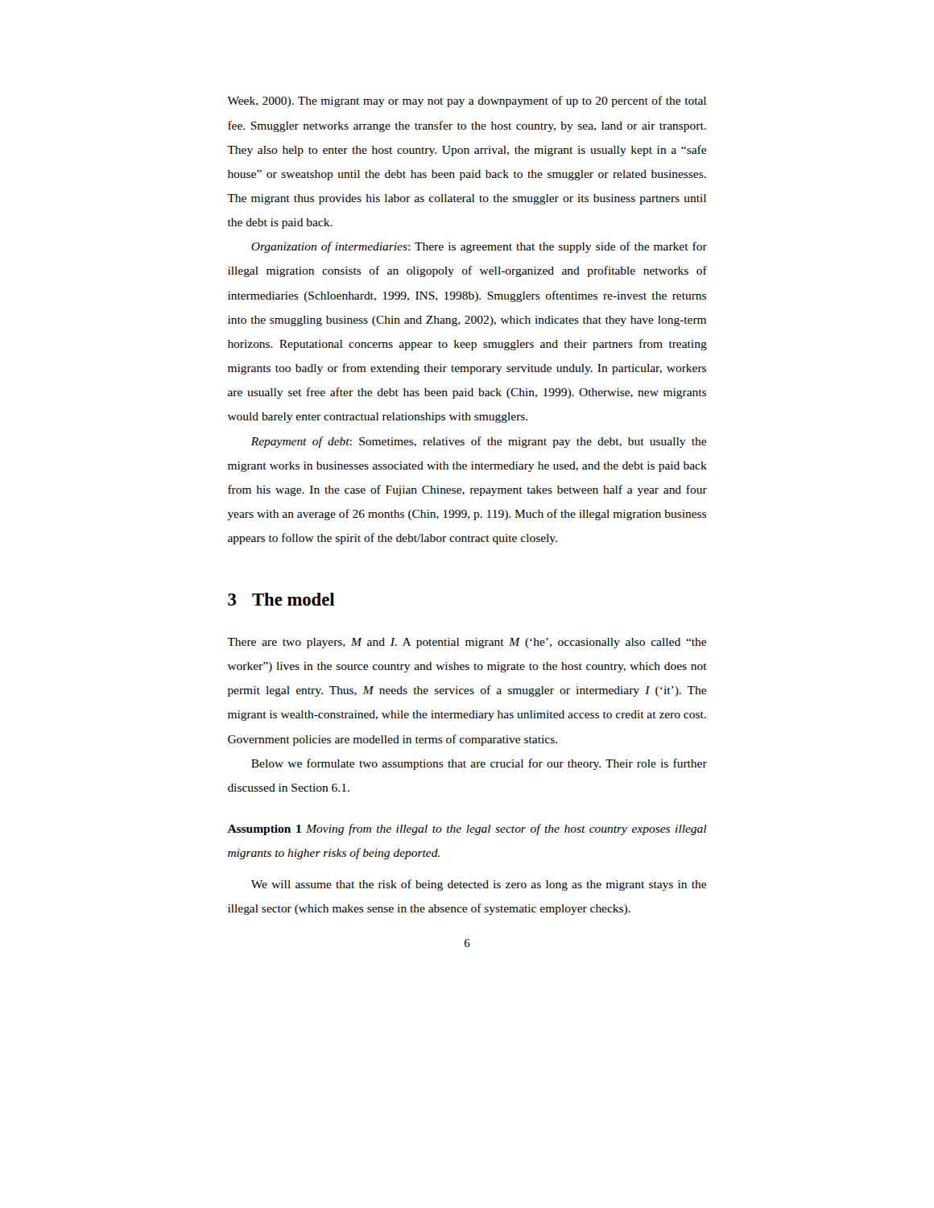Week, 2000). The migrant may or may not pay a downpayment of up to 20 percent of the total fee. Smuggler networks arrange the transfer to the host country, by sea, land or air transport. They also help to enter the host country. Upon arrival, the migrant is usually kept in a “safe house” or sweatshop until the debt has been paid back to the smuggler or related businesses. The migrant thus provides his labor as collateral to the smuggler or its business partners until the debt is paid back.
Organization of intermediaries: There is agreement that the supply side of the market for illegal migration consists of an oligopoly of well-organized and profitable networks of intermediaries (Schloenhardt, 1999, INS, 1998b). Smugglers oftentimes re-invest the returns into the smuggling business (Chin and Zhang, 2002), which indicates that they have long-term horizons. Reputational concerns appear to keep smugglers and their partners from treating migrants too badly or from extending their temporary servitude unduly. In particular, workers are usually set free after the debt has been paid back (Chin, 1999). Otherwise, new migrants would barely enter contractual relationships with smugglers.
Repayment of debt: Sometimes, relatives of the migrant pay the debt, but usually the migrant works in businesses associated with the intermediary he used, and the debt is paid back from his wage. In the case of Fujian Chinese, repayment takes between half a year and four years with an average of 26 months (Chin, 1999, p. 119). Much of the illegal migration business appears to follow the spirit of the debt/labor contract quite closely.
3 The model
There are two players, M and I. A potential migrant M (‘he’, occasionally also called “the worker”) lives in the source country and wishes to migrate to the host country, which does not permit legal entry. Thus, M needs the services of a smuggler or intermediary I (‘it’). The migrant is wealth-constrained, while the intermediary has unlimited access to credit at zero cost. Government policies are modelled in terms of comparative statics.
Below we formulate two assumptions that are crucial for our theory. Their role is further discussed in Section 6.1.
Assumption 1 Moving from the illegal to the legal sector of the host country exposes illegal migrants to higher risks of being deported.
We will assume that the risk of being detected is zero as long as the migrant stays in the illegal sector (which makes sense in the absence of systematic employer checks).
6